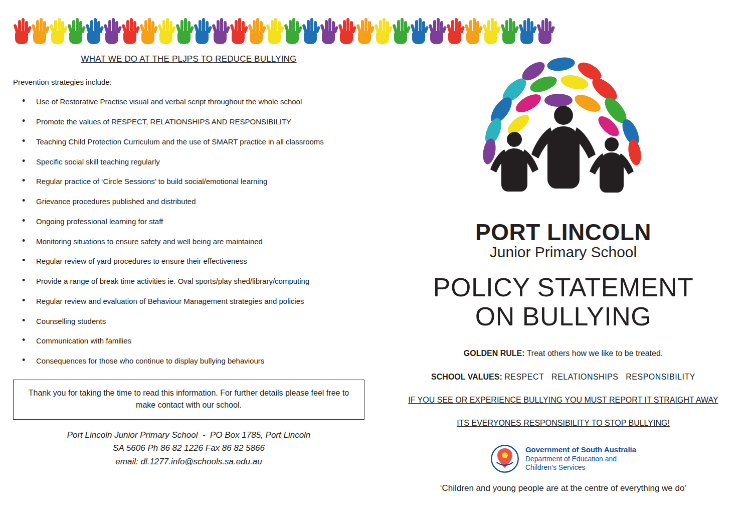WHAT WE DO AT THE PLJPS TO REDUCE BULLYING
Prevention strategies include:
Use of Restorative Practise visual and verbal script throughout the whole school
Promote the values of RESPECT, RELATIONSHIPS AND RESPONSIBILITY
Teaching Child Protection Curriculum and the use of SMART practice in all classrooms
Specific social skill teaching regularly
Regular practice of ‘Circle Sessions’ to build social/emotional learning
Grievance procedures published and distributed
Ongoing professional learning for staff
Monitoring situations to ensure safety and well being are maintained
Regular review of yard procedures to ensure their effectiveness
Provide a range of break time activities ie. Oval sports/play shed/library/computing
Regular review and evaluation of Behaviour Management strategies and policies
Counselling students
Communication with families
Consequences for those who continue to display bullying behaviours
Thank you for taking the time to read this information. For further details please feel free to make contact with our school.
Port Lincoln Junior Primary School - PO Box 1785, Port Lincoln
SA 5606 Ph 86 82 1226 Fax 86 82 5866
email: dl.1277.info@schools.sa.edu.au
PORT LINCOLN Junior Primary School
POLICY STATEMENT
ON BULLYING
GOLDEN RULE: Treat others how we like to be treated.
SCHOOL VALUES: RESPECT RELATIONSHIPS RESPONSIBILITY
IF YOU SEE OR EXPERIENCE BULLYING YOU MUST REPORT IT STRAIGHT AWAY
ITS EVERYONES RESPONSIBILITY TO STOP BULLYING!
Government of South Australia
Department of Education and
Children’s Services
‘Children and young people are at the centre of everything we do’